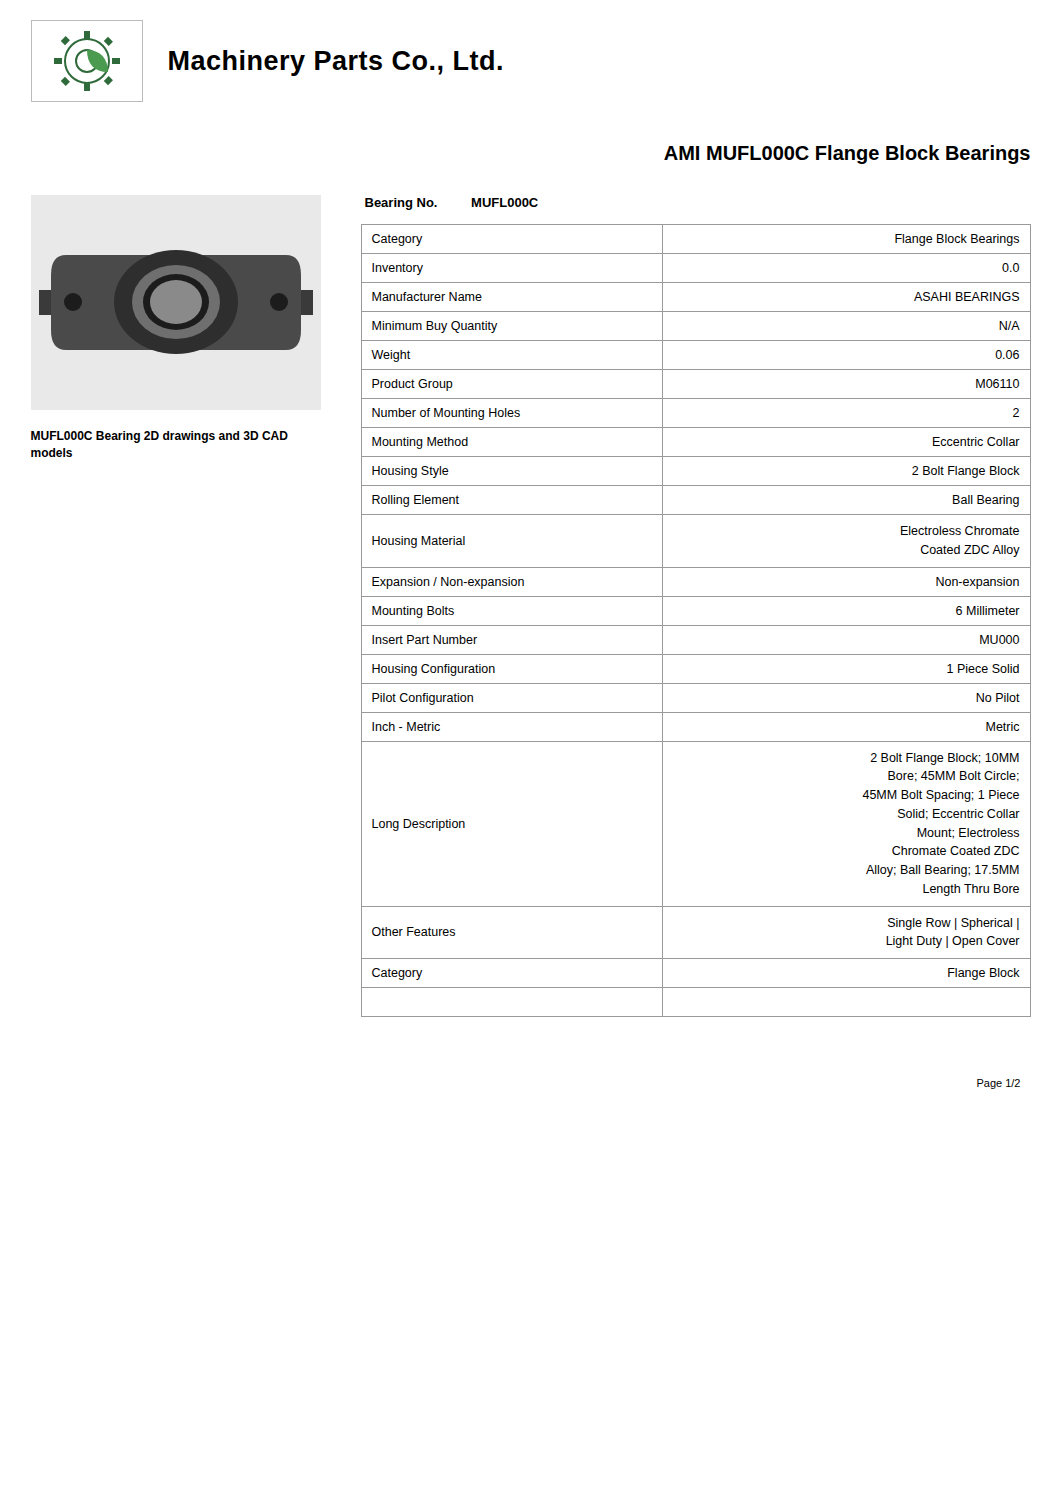Machinery Parts Co., Ltd.
AMI MUFL000C Flange Block Bearings
MUFL000C Bearing 2D drawings and 3D CAD models
Bearing No. MUFL000C
| Category | Flange Block Bearings |
| Inventory | 0.0 |
| Manufacturer Name | ASAHI BEARINGS |
| Minimum Buy Quantity | N/A |
| Weight | 0.06 |
| Product Group | M06110 |
| Number of Mounting Holes | 2 |
| Mounting Method | Eccentric Collar |
| Housing Style | 2 Bolt Flange Block |
| Rolling Element | Ball Bearing |
| Housing Material | Electroless Chromate Coated ZDC Alloy |
| Expansion / Non-expansion | Non-expansion |
| Mounting Bolts | 6 Millimeter |
| Insert Part Number | MU000 |
| Housing Configuration | 1 Piece Solid |
| Pilot Configuration | No Pilot |
| Inch - Metric | Metric |
| Long Description | 2 Bolt Flange Block; 10MM Bore; 45MM Bolt Circle; 45MM Bolt Spacing; 1 Piece Solid; Eccentric Collar Mount; Electroless Chromate Coated ZDC Alloy; Ball Bearing; 17.5MM Length Thru Bore |
| Other Features | Single Row / Spherical / Light Duty / Open Cover |
| Category | Flange Block |
Page 1/2